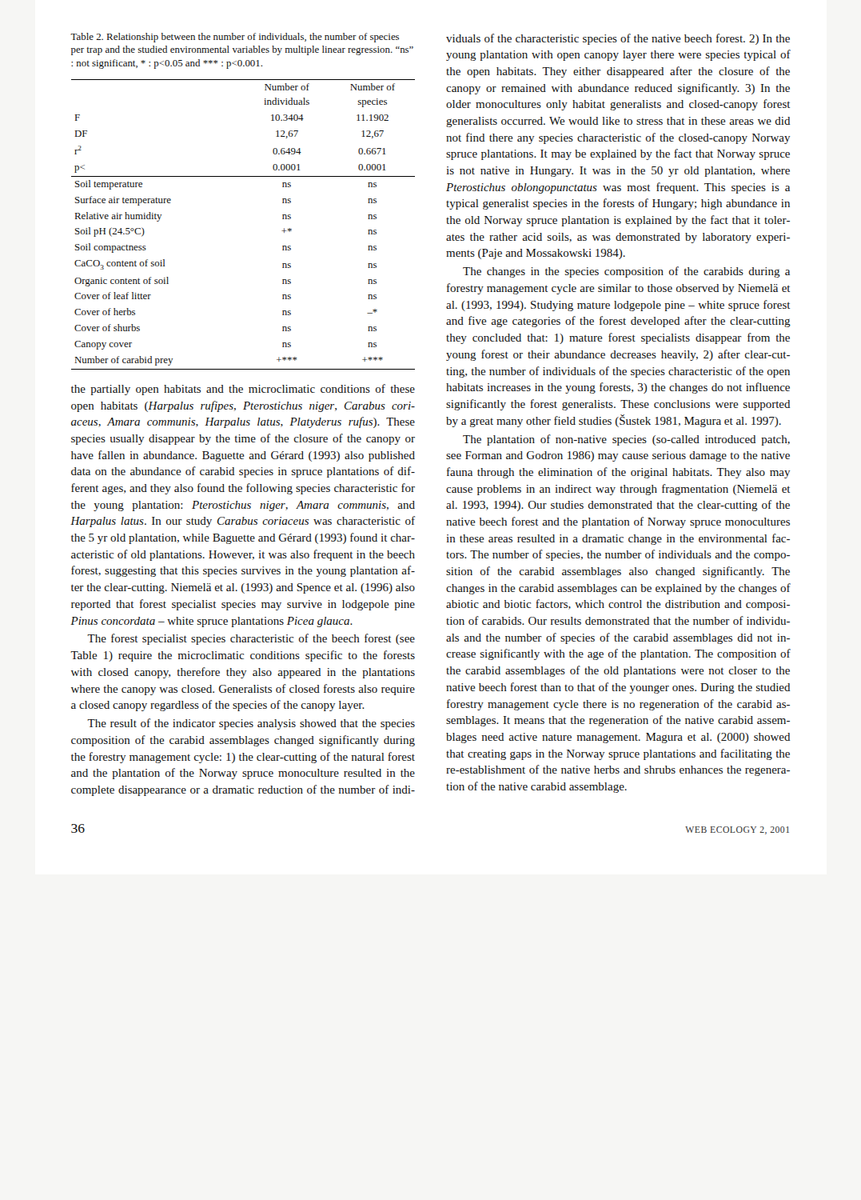Table 2. Relationship between the number of individuals, the number of species per trap and the studied environmental variables by multiple linear regression. “ns” : not significant, * : p<0.05 and *** : p<0.001.
| | Number of individuals | Number of species |
| --- | --- | --- |
| F | 10.3404 | 11.1902 |
| DF | 12,67 | 12,67 |
| r 2 | 0.6494 | 0.6671 |
| p< | 0.0001 | 0.0001 |
| Soil temperature | ns | ns |
| Surface air temperature | ns | ns |
| Relative air humidity | ns | ns |
| Soil pH (24.5°C) | +* | ns |
| Soil compactness | ns | ns |
| CaCO 3 content of soil | ns | ns |
| Organic content of soil | ns | ns |
| Cover of leaf litter | ns | ns |
| Cover of herbs | ns | –* |
| Cover of shurbs | ns | ns |
| Canopy cover | ns | ns |
| Number of carabid prey | +*** | +*** |
the partially open habitats and the microclimatic conditions of these open habitats (Harpalus rufipes, Pterostichus niger, Carabus coriaceus, Amara communis, Harpalus latus, Platyderus rufus). These species usually disappear by the time of the closure of the canopy or have fallen in abundance. Baguette and Gérard (1993) also published data on the abundance of carabid species in spruce plantations of different ages, and they also found the following species characteristic for the young plantation: Pterostichus niger, Amara communis, and Harpalus latus. In our study Carabus coriaceus was characteristic of the 5 yr old plantation, while Baguette and Gérard (1993) found it characteristic of old plantations. However, it was also frequent in the beech forest, suggesting that this species survives in the young plantation after the clear-cutting. Niemelä et al. (1993) and Spence et al. (1996) also reported that forest specialist species may survive in lodgepole pine Pinus concordata – white spruce plantations Picea glauca.
The forest specialist species characteristic of the beech forest (see Table 1) require the microclimatic conditions specific to the forests with closed canopy, therefore they also appeared in the plantations where the canopy was closed. Generalists of closed forests also require a closed canopy regardless of the species of the canopy layer.
The result of the indicator species analysis showed that the species composition of the carabid assemblages changed significantly during the forestry management cycle: 1) the clear-cutting of the natural forest and the plantation of the Norway spruce monoculture resulted in the complete disappearance or a dramatic reduction of the number of individuals of the characteristic species of the native beech forest. 2) In the young plantation with open canopy layer there were species typical of the open habitats. They either disappeared after the closure of the canopy or remained with abundance reduced significantly. 3) In the older monocultures only habitat generalists and closed-canopy forest generalists occurred. We would like to stress that in these areas we did not find there any species characteristic of the closed-canopy Norway spruce plantations. It may be explained by the fact that Norway spruce is not native in Hungary. It was in the 50 yr old plantation, where Pterostichus oblongopunctatus was most frequent. This species is a typical generalist species in the forests of Hungary; high abundance in the old Norway spruce plantation is explained by the fact that it tolerates the rather acid soils, as was demonstrated by laboratory experiments (Paje and Mossakowski 1984).
The changes in the species composition of the carabids during a forestry management cycle are similar to those observed by Niemelä et al. (1993, 1994). Studying mature lodgepole pine – white spruce forest and five age categories of the forest developed after the clear-cutting they concluded that: 1) mature forest specialists disappear from the young forest or their abundance decreases heavily, 2) after clear-cutting, the number of individuals of the species characteristic of the open habitats increases in the young forests, 3) the changes do not influence significantly the forest generalists. These conclusions were supported by a great many other field studies (Šustek 1981, Magura et al. 1997).
The plantation of non-native species (so-called introduced patch, see Forman and Godron 1986) may cause serious damage to the native fauna through the elimination of the original habitats. They also may cause problems in an indirect way through fragmentation (Niemelä et al. 1993, 1994). Our studies demonstrated that the clear-cutting of the native beech forest and the plantation of Norway spruce monocultures in these areas resulted in a dramatic change in the environmental factors. The number of species, the number of individuals and the composition of the carabid assemblages also changed significantly. The changes in the carabid assemblages can be explained by the changes of abiotic and biotic factors, which control the distribution and composition of carabids. Our results demonstrated that the number of individuals and the number of species of the carabid assemblages did not increase significantly with the age of the plantation. The composition of the carabid assemblages of the old plantations were not closer to the native beech forest than to that of the younger ones. During the studied forestry management cycle there is no regeneration of the carabid assemblages. It means that the regeneration of the native carabid assemblages need active nature management. Magura et al. (2000) showed that creating gaps in the Norway spruce plantations and facilitating the re-establishment of the native herbs and shrubs enhances the regeneration of the native carabid assemblage.
36 Web Ecology 2, 2001